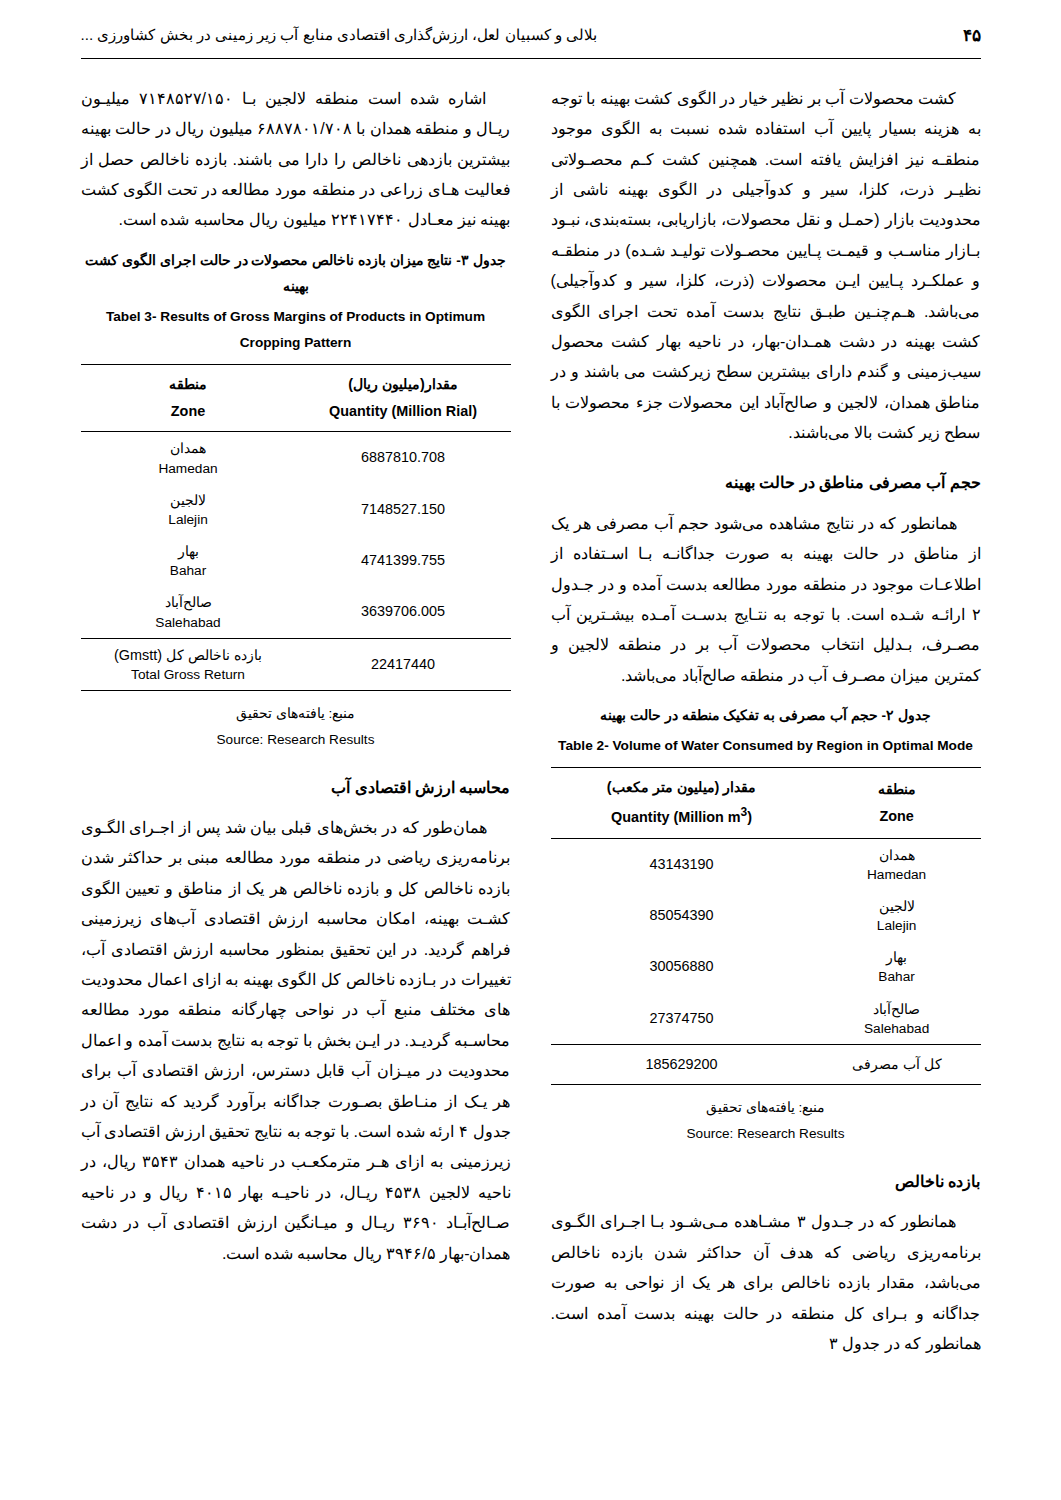۴۵ بلالی و کسبیان لعل، ارزش‌گذاری اقتصادی منابع آب زیر زمینی در بخش کشاورزی ...
کشت محصولات آب بر نظیر خیار در الگوی کشت بهینه با توجه به هزینه بسیار پایین آب استفاده شده نسبت به الگوی موجود منطقـه نیز افزایش یافته است. همچنین کشت کـم محصـولاتی نظیـر ذرت، کلزا، سیر و کدوآجیلی در الگوی بهینه ناشی از محدودیت بازار (حمـل و نقل محصولات، بازاریابی، بسته‌بندی، نبـود بـازار مناسـب و قیمـت پـایین محصـولات تولیـد شـده) در منطقـه و عملکـرد پـایین ایـن محصولات (ذرت، کلزا، سیر و کدوآجیلی) می‌باشد. هـم‌چنـین طبـق نتایج بدست آمده تحت اجرای الگوی کشت بهینه در دشت همـدان-بهار، در ناحیه بهار کشت محصول سیب‌زمینی و گندم دارای بیشترین سطح زیرکشت می باشند و در مناطق همدان، لالجین و صالح‌آباد این محصولات جزء محصولات با سطح زیر کشت بالا می‌باشند.
حجم آب مصرفی مناطق در حالت بهینه
همانطور که در نتایج مشاهده می‌شود حجم آب مصرفی هر یک از مناطق در حالت بهینه به صورت جداگانـه بـا اسـتفاده از اطلاعـات موجود در منطقه مورد مطالعه بدست آمده و در جـدول ۲ ارائـه شـده است. با توجه به نتـایج بدسـت آمـده بیشـترین آب مصـرف، بـدلیل انتخاب محصولات آب بر در منطقه لالجین و کمترین میزان مصـرف آب در منطقه صالح‌آباد می‌باشد.
جدول ۲- حجم آب مصرفی به تفکیک منطقه در حالت بهینه Table 2- Volume of Water Consumed by Region in Optimal Mode
| منطقه Zone | مقدار (میلیون متر مکعب) Quantity (Million m 3 ) |
| --- | --- |
| همدان Hamedan | 43143190 |
| لالجین Lalejin | 85054390 |
| بهار Bahar | 30056880 |
| صالح‌آباد Salehabad | 27374750 |
| کل آب مصرفی | 185629200 |
منبع: یافته‌های تحقیقSource: Research Results
بازده ناخالص
همانطور که در جـدول ۳ مشـاهده مـی‌شـود بـا اجـرای الگـوی برنامه‌ریزی ریاضی که هدف آن حداکثر شدن بازده ناخالص می‌باشد، مقدار بازده ناخالص برای هر یک از نواحی به صورت جداگانه و بـرای کل منطقه در حالت بهینه بدست آمده است. همانطور که در جدول ۳
اشاره شده است منطقه لالجین بـا ۷۱۴۸۵۲۷/۱۵۰ میلیـون ریـال و منطقه همدان با ۶۸۸۷۸۰۱/۷۰۸ میلیون ریال در حالت بهینه بیشترین بازدهی ناخالص را دارا می باشند. بازده ناخالص حصل از فعالیت هـای زراعی در منطقه مورد مطالعه در تحت الگوی کشت بهینه نیز معـادل ۲۲۴۱۷۴۴۰ میلیون ریال محاسبه شده است.
جدول ۳- نتایج میزان بازده ناخالص محصولات در حالت اجرای الگوی کشت بهینه Tabel 3- Results of Gross Margins of Products in Optimum Cropping Pattern
| مقدار(میلیون ریال) Quantity (Million Rial) | منطقه Zone |
| --- | --- |
| 6887810.708 | همدان Hamedan |
| 7148527.150 | لالجین Lalejin |
| 4741399.755 | بهار Bahar |
| 3639706.005 | صالح‌آباد Salehabad |
| 22417440 | بازده ناخالص کل (Gmstt) Total Gross Return |
منبع: یافته‌های تحقیقSource: Research Results
محاسبه ارزش اقتصادی آب
همان‌طور که در بخش‌های قبلی بیان شد پس از اجـرای الگـوی برنامه‌ریزی ریاضی در منطقه مورد مطالعه مبنی بر حداکثر شدن بازده ناخالص کل و بازده ناخالص هر یک از مناطق و تعیین الگوی کشـت بهینه، امکان محاسبه ارزش اقتصادی آب‌های زیرزمینی فراهم گردید. در این تحقیق بمنظور محاسبه ارزش اقتصادی آب، تغییرات در بـازده ناخالص کل الگوی بهینه به ازای اعمال محدودیت های مختلف منبع آب در نواحی چهارگانه منطقه مورد مطالعه محاسـبه گردیـد. در ایـن بخش با توجه به نتایج بدست آمده و اعمال محدودیت در میـزان آب قابل دسترس، ارزش اقتصادی آب برای هر یـک از منـاطق بصـورت جداگانه برآورد گردید که نتایج آن در جدول ۴ ارئه شده است. با توجه به نتایج تحقیق ارزش اقتصادی آب زیرزمینی به ازای هـر مترمکعـب در ناحیه همدان ۳۵۴۳ ریال، در ناحیه لالجین ۴۵۳۸ ریـال، در ناحیـه بهار ۴۰۱۵ ریال و در ناحیه صـالح‌آبـاد ۳۶۹۰ ریـال و میـانگین ارزش اقتصادی آب در دشت همدان-بهار ۳۹۴۶/۵ ریال محاسبه شده است.